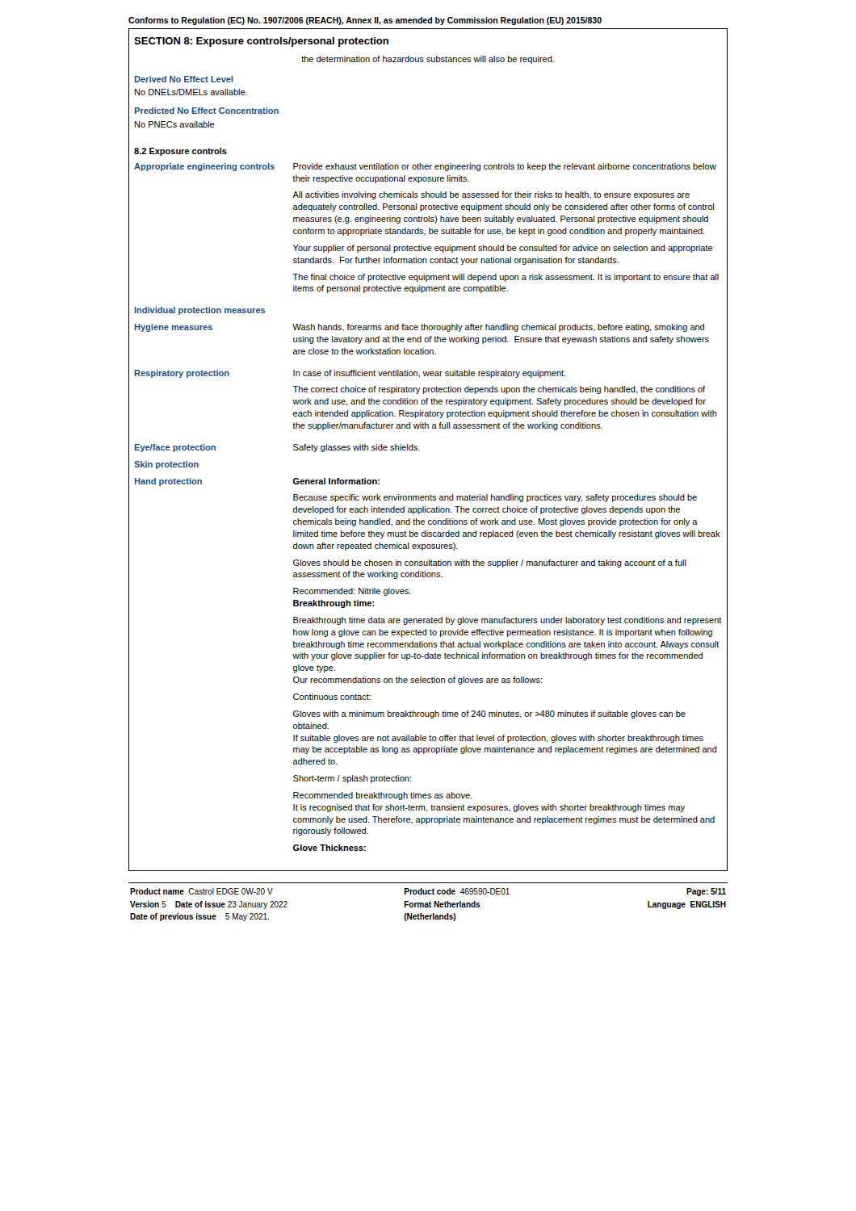Conforms to Regulation (EC) No. 1907/2006 (REACH), Annex II, as amended by Commission Regulation (EU) 2015/830
SECTION 8: Exposure controls/personal protection
the determination of hazardous substances will also be required.
Derived No Effect Level
No DNELs/DMELs available.
Predicted No Effect Concentration
No PNECs available
8.2 Exposure controls
| Appropriate engineering controls | Provide exhaust ventilation or other engineering controls to keep the relevant airborne concentrations below their respective occupational exposure limits. All activities involving chemicals should be assessed for their risks to health, to ensure exposures are adequately controlled. Personal protective equipment should only be considered after other forms of control measures (e.g. engineering controls) have been suitably evaluated. Personal protective equipment should conform to appropriate standards, be suitable for use, be kept in good condition and properly maintained. Your supplier of personal protective equipment should be consulted for advice on selection and appropriate standards. For further information contact your national organisation for standards. The final choice of protective equipment will depend upon a risk assessment. It is important to ensure that all items of personal protective equipment are compatible. |
| Individual protection measures | |
| Hygiene measures | Wash hands, forearms and face thoroughly after handling chemical products, before eating, smoking and using the lavatory and at the end of the working period. Ensure that eyewash stations and safety showers are close to the workstation location. |
| Respiratory protection | In case of insufficient ventilation, wear suitable respiratory equipment. The correct choice of respiratory protection depends upon the chemicals being handled, the conditions of work and use, and the condition of the respiratory equipment. Safety procedures should be developed for each intended application. Respiratory protection equipment should therefore be chosen in consultation with the supplier/manufacturer and with a full assessment of the working conditions. |
| Eye/face protection | Safety glasses with side shields. |
| Skin protection | |
| Hand protection | General Information: Because specific work environments and material handling practices vary, safety procedures should be developed for each intended application. The correct choice of protective gloves depends upon the chemicals being handled, and the conditions of work and use. Most gloves provide protection for only a limited time before they must be discarded and replaced (even the best chemically resistant gloves will break down after repeated chemical exposures). Gloves should be chosen in consultation with the supplier / manufacturer and taking account of a full assessment of the working conditions. Recommended: Nitrile gloves. Breakthrough time: Breakthrough time data are generated by glove manufacturers under laboratory test conditions and represent how long a glove can be expected to provide effective permeation resistance. It is important when following breakthrough time recommendations that actual workplace conditions are taken into account. Always consult with your glove supplier for up-to-date technical information on breakthrough times for the recommended glove type. Our recommendations on the selection of gloves are as follows: Continuous contact: Gloves with a minimum breakthrough time of 240 minutes, or >480 minutes if suitable gloves can be obtained. If suitable gloves are not available to offer that level of protection, gloves with shorter breakthrough times may be acceptable as long as appropriate glove maintenance and replacement regimes are determined and adhered to. Short-term / splash protection: Recommended breakthrough times as above. It is recognised that for short-term, transient exposures, gloves with shorter breakthrough times may commonly be used. Therefore, appropriate maintenance and replacement regimes must be determined and rigorously followed. Glove Thickness: |
| Product name Castrol EDGE 0W-20 V | Product code 469590-DE01 | Page: 5/11 |
| Version 5 Date of issue 23 January 2022 | Format Netherlands | Language ENGLISH |
| Date of previous issue 5 May 2021. | (Netherlands) | |